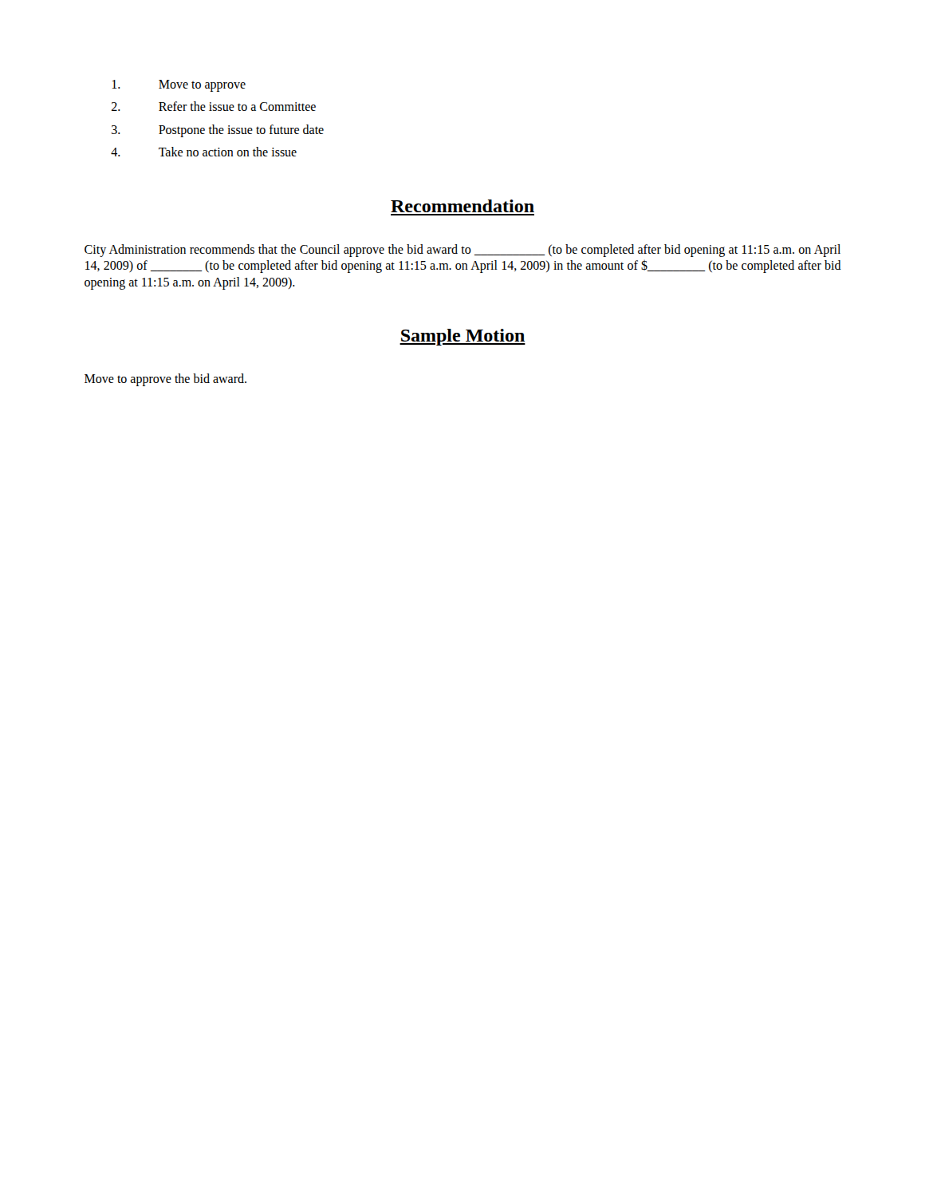1. Move to approve
2. Refer the issue to a Committee
3. Postpone the issue to future date
4. Take no action on the issue
Recommendation
City Administration recommends that the Council approve the bid award to ___________ (to be completed after bid opening at 11:15 a.m. on April 14, 2009) of ________ (to be completed after bid opening at 11:15 a.m. on April 14, 2009) in the amount of $_________ (to be completed after bid opening at 11:15 a.m. on April 14, 2009).
Sample Motion
Move to approve the bid award.